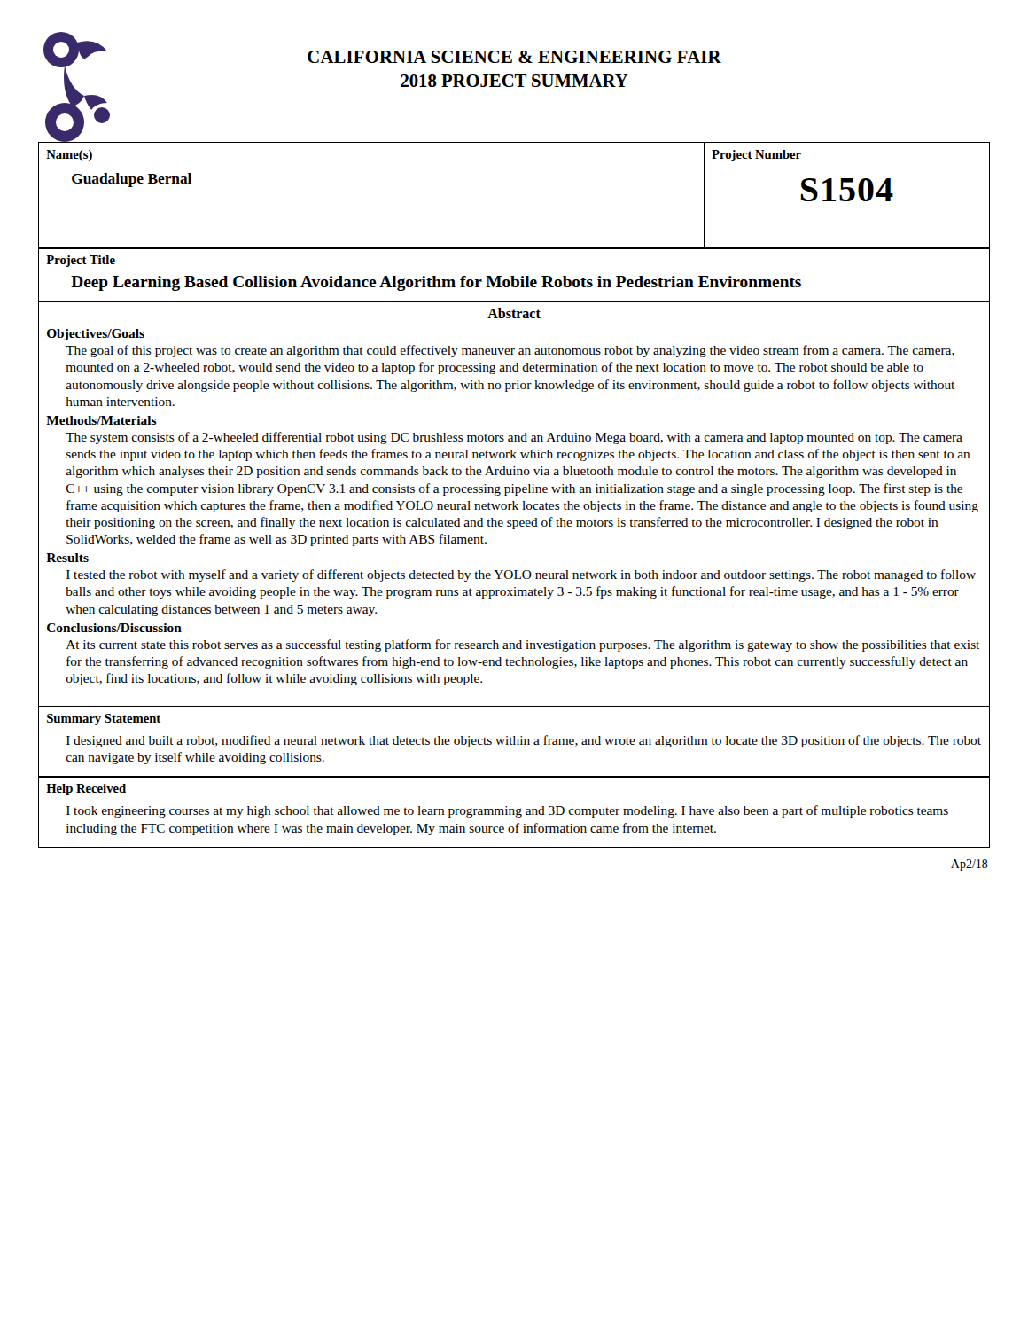CALIFORNIA SCIENCE & ENGINEERING FAIR
2018 PROJECT SUMMARY
| Name(s) Guadalupe Bernal | Project Number S1504 |
| Project Title Deep Learning Based Collision Avoidance Algorithm for Mobile Robots in Pedestrian Environments |
| Abstract Objectives/Goals The goal of this project was to create an algorithm that could effectively maneuver an autonomous robot by analyzing the video stream from a camera. The camera, mounted on a 2-wheeled robot, would send the video to a laptop for processing and determination of the next location to move to. The robot should be able to autonomously drive alongside people without collisions. The algorithm, with no prior knowledge of its environment, should guide a robot to follow objects without human intervention. Methods/Materials The system consists of a 2-wheeled differential robot using DC brushless motors and an Arduino Mega board, with a camera and laptop mounted on top. The camera sends the input video to the laptop which then feeds the frames to a neural network which recognizes the objects. The location and class of the object is then sent to an algorithm which analyses their 2D position and sends commands back to the Arduino via a bluetooth module to control the motors. The algorithm was developed in C++ using the computer vision library OpenCV 3.1 and consists of a processing pipeline with an initialization stage and a single processing loop. The first step is the frame acquisition which captures the frame, then a modified YOLO neural network locates the objects in the frame. The distance and angle to the objects is found using their positioning on the screen, and finally the next location is calculated and the speed of the motors is transferred to the microcontroller. I designed the robot in SolidWorks, welded the frame as well as 3D printed parts with ABS filament. Results I tested the robot with myself and a variety of different objects detected by the YOLO neural network in both indoor and outdoor settings. The robot managed to follow balls and other toys while avoiding people in the way. The program runs at approximately 3 - 3.5 fps making it functional for real-time usage, and has a 1 - 5% error when calculating distances between 1 and 5 meters away. Conclusions/Discussion At its current state this robot serves as a successful testing platform for research and investigation purposes. The algorithm is gateway to show the possibilities that exist for the transferring of advanced recognition softwares from high-end to low-end technologies, like laptops and phones. This robot can currently successfully detect an object, find its locations, and follow it while avoiding collisions with people. |
| Summary Statement I designed and built a robot, modified a neural network that detects the objects within a frame, and wrote an algorithm to locate the 3D position of the objects. The robot can navigate by itself while avoiding collisions. |
| Help Received I took engineering courses at my high school that allowed me to learn programming and 3D computer modeling. I have also been a part of multiple robotics teams including the FTC competition where I was the main developer. My main source of information came from the internet. |
Ap2/18